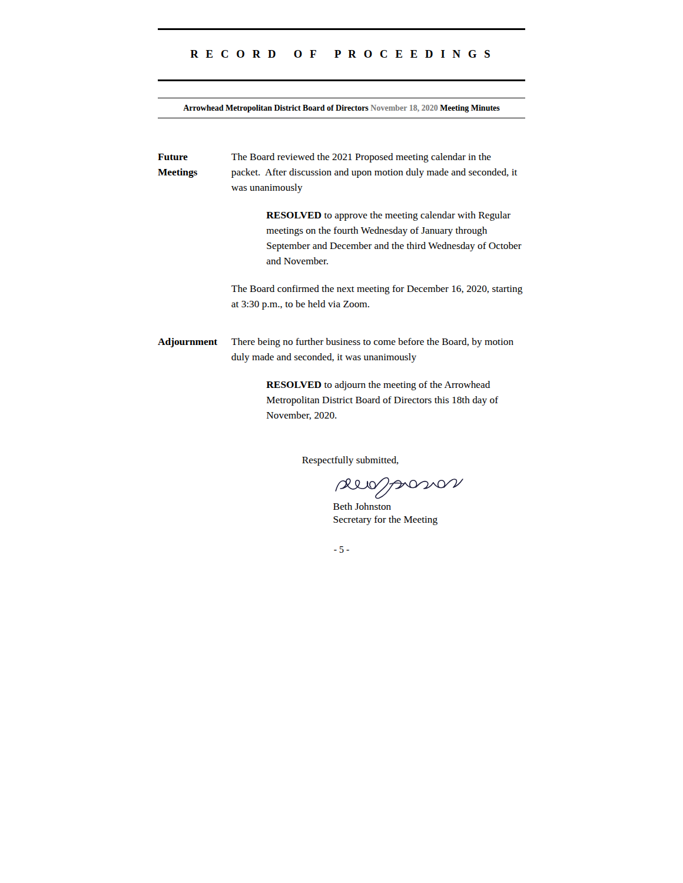R E C O R D O F P R O C E E D I N G S
Arrowhead Metropolitan District Board of Directors November 18, 2020 Meeting Minutes
| Future Meetings | The Board reviewed the 2021 Proposed meeting calendar in the packet. After discussion and upon motion duly made and seconded, it was unanimously RESOLVED to approve the meeting calendar with Regular meetings on the fourth Wednesday of January through September and December and the third Wednesday of October and November. The Board confirmed the next meeting for December 16, 2020, starting at 3:30 p.m., to be held via Zoom. |
| Adjournment | There being no further business to come before the Board, by motion duly made and seconded, it was unanimously RESOLVED to adjourn the meeting of the Arrowhead Metropolitan District Board of Directors this 18th day of November, 2020. |
Respectfully submitted,
Beth Johnston
Secretary for the Meeting
- 5 -